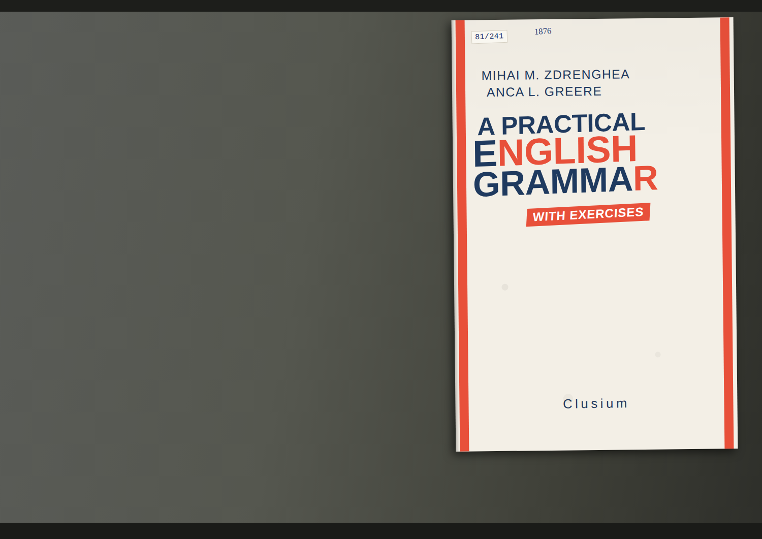81/241
1876
Mihai M. Zdrenghea Anca L. Greere
A Practical English Grammar
with exercises
Clusium